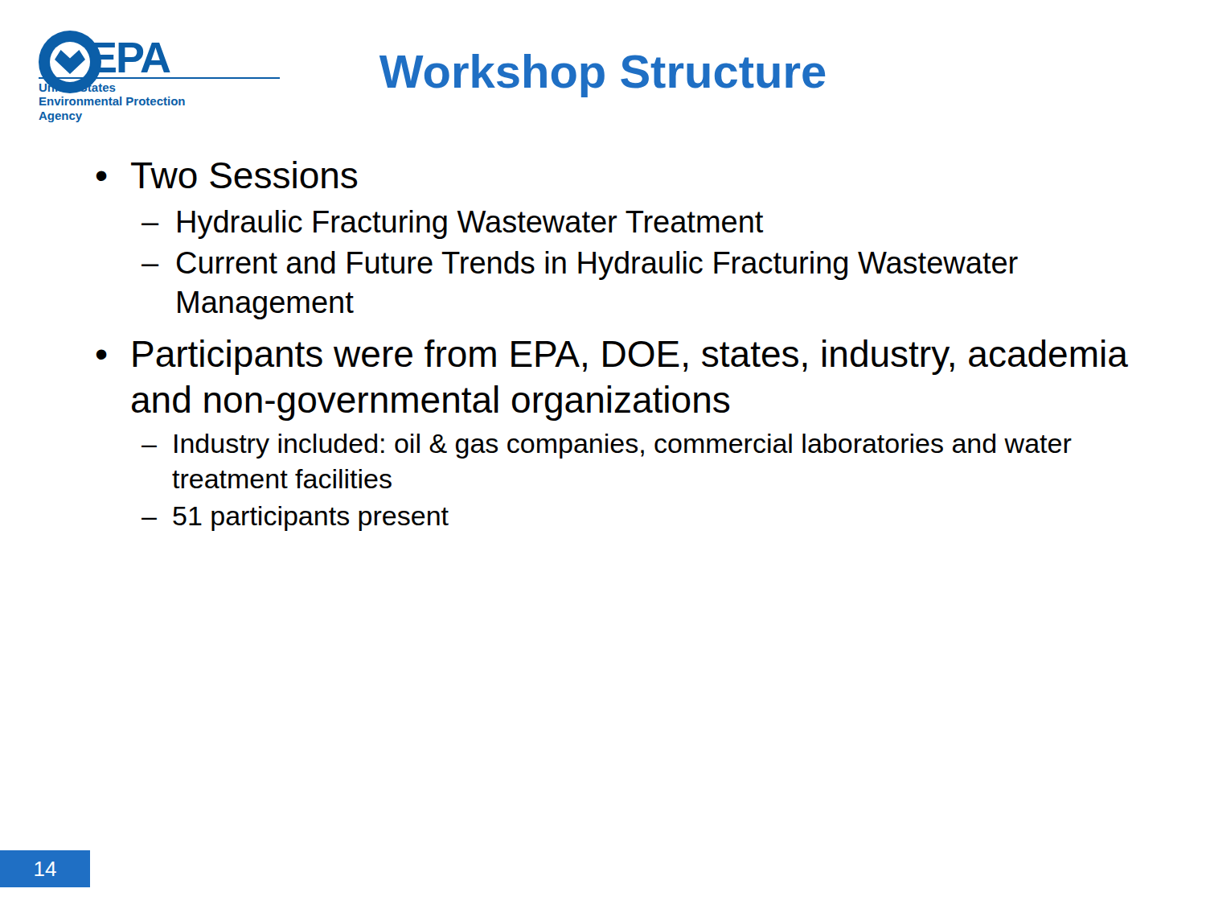EPA
United States
Environmental Protection
Agency
Workshop Structure
Two Sessions
Hydraulic Fracturing Wastewater Treatment
Current and Future Trends in Hydraulic Fracturing Wastewater Management
Participants were from EPA, DOE, states, industry, academia and non-governmental organizations
Industry included: oil & gas companies, commercial laboratories and water treatment facilities
51 participants present
14